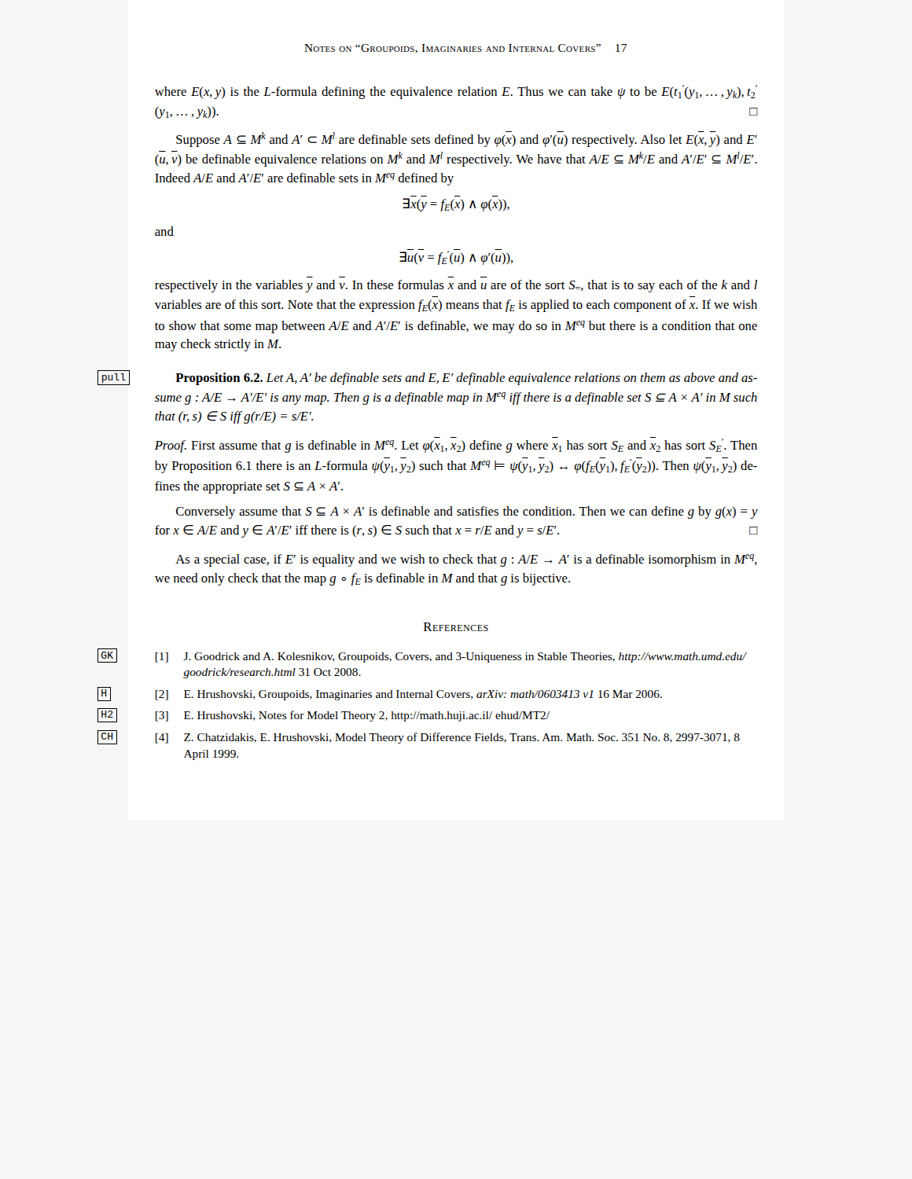Notes on “Groupoids, Imaginaries and Internal Covers”17
where E(x, y) is the L-formula defining the equivalence relation E. Thus we can take ψ to be E(t 1′(y 1, … , yk), t 2′(y 1, … , yk)).□
Suppose A ⊆ Mk and A′ ⊂ Ml are definable sets defined by φ(x) and φ′(u) respectively. Also let E(x, y) and E′(u, v) be definable equivalence relations on Mk and Ml respectively. We have that A/E ⊆ Mk/E and A′/E′ ⊆ Ml/E′. Indeed A/E and A′/E′ are definable sets in Meq defined by
∃x(y = fE(x) ∧ φ(x)),
and
∃u(v = fE′(u) ∧ φ′(u)),
respectively in the variables y and v. In these formulas x and u are of the sort S=, that is to say each of the k and l variables are of this sort. Note that the expression fE(x) means that fE is applied to each component of x. If we wish to show that some map between A/E and A′/E′ is definable, we may do so in Meq but there is a condition that one may check strictly in M.
pull
Proposition 6.2. Let A, A′ be definable sets and E, E′ definable equivalence relations on them as above and assume g : A/E → A′/E′ is any map. Then g is a definable map in Meq iff there is a definable set S ⊆ A × A′ in M such that (r, s) ∈ S iff g(r/E) = s/E′.
Proof. First assume that g is definable in Meq. Let φ(x 1, x 2) define g where x 1 has sort SE and x 2 has sort SE′. Then by Proposition 6.1 there is an L-formula ψ(y 1, y 2) such that Meq ⊨ ψ(y 1, y 2) ↔ φ(fE(y 1), fE′(y 2)). Then ψ(y 1, y 2) defines the appropriate set S ⊆ A × A′.
Conversely assume that S ⊆ A × A′ is definable and satisfies the condition. Then we can define g by g(x) = y for x ∈ A/E and y ∈ A′/E′ iff there is (r, s) ∈ S such that x = r/E and y = s/E′.□
As a special case, if E′ is equality and we wish to check that g : A/E → A′ is a definable isomorphism in Meq, we need only check that the map g ∘ fE is definable in M and that g is bijective.
References
GK[1] J. Goodrick and A. Kolesnikov, Groupoids, Covers, and 3-Uniqueness in Stable Theories, http://www.math.umd.edu/ goodrick/research.html 31 Oct 2008.
H[2] E. Hrushovski, Groupoids, Imaginaries and Internal Covers, arXiv: math/0603413 v1 16 Mar 2006.
H2[3] E. Hrushovski, Notes for Model Theory 2, http://math.huji.ac.il/ ehud/MT2/
CH[4] Z. Chatzidakis, E. Hrushovski, Model Theory of Difference Fields, Trans. Am. Math. Soc. 351 No. 8, 2997-3071, 8 April 1999.